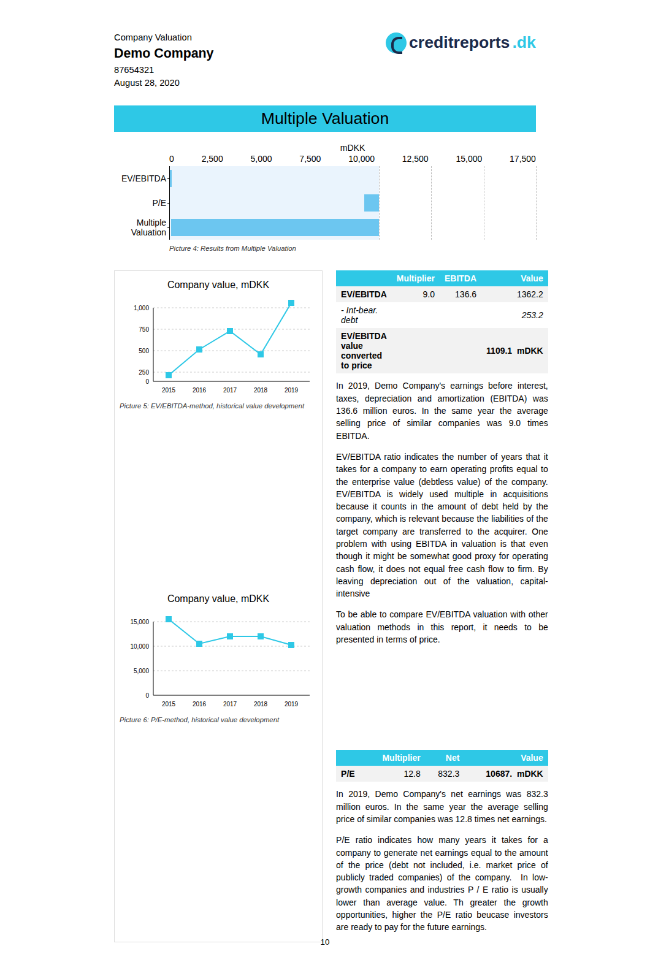Company Valuation
Demo Company
87654321
August 28, 2020
creditreports.dk
Multiple Valuation
mDKK
02,5005,0007,500 10,00012,50015,00017,500
EV/EBITDA
P/E
Multiple Valuation
Picture 4: Results from Multiple Valuation
Company value, mDKK
1,000 750 500 250 0 2015 2016 2017 2018 2019
Picture 5: EV/EBITDA-method, historical value development
Company value, mDKK
15,000 10,000 5,000 0 2015 2016 2017 2018 2019
Picture 6: P/E-method, historical value development
| | Multiplier | EBITDA | Value |
| --- | --- | --- | --- |
| EV/EBITDA | 9.0 | 136.6 | 1362.2 |
| - Int-bear. debt | | | 253.2 |
| EV/EBITDA value converted to price | | | 1109.1 mDKK |
In 2019, Demo Company's earnings before interest, taxes, depreciation and amortization (EBITDA) was 136.6 million euros. In the same year the average selling price of similar companies was 9.0 times EBITDA.
EV/EBITDA ratio indicates the number of years that it takes for a company to earn operating profits equal to the enterprise value (debtless value) of the company. EV/EBITDA is widely used multiple in acquisitions because it counts in the amount of debt held by the company, which is relevant because the liabilities of the target company are transferred to the acquirer. One problem with using EBITDA in valuation is that even though it might be somewhat good proxy for operating cash flow, it does not equal free cash flow to firm. By leaving depreciation out of the valuation, capital-intensive
To be able to compare EV/EBITDA valuation with other valuation methods in this report, it needs to be presented in terms of price.
| | Multiplier | Net | Value |
| --- | --- | --- | --- |
| P/E | 12.8 | 832.3 | 10687. mDKK |
In 2019, Demo Company's net earnings was 832.3 million euros. In the same year the average selling price of similar companies was 12.8 times net earnings.
P/E ratio indicates how many years it takes for a company to generate net earnings equal to the amount of the price (debt not included, i.e. market price of publicly traded companies) of the company. In low-growth companies and industries P / E ratio is usually lower than average value. Th greater the growth opportunities, higher the P/E ratio beucase investors are ready to pay for the future earnings.
10